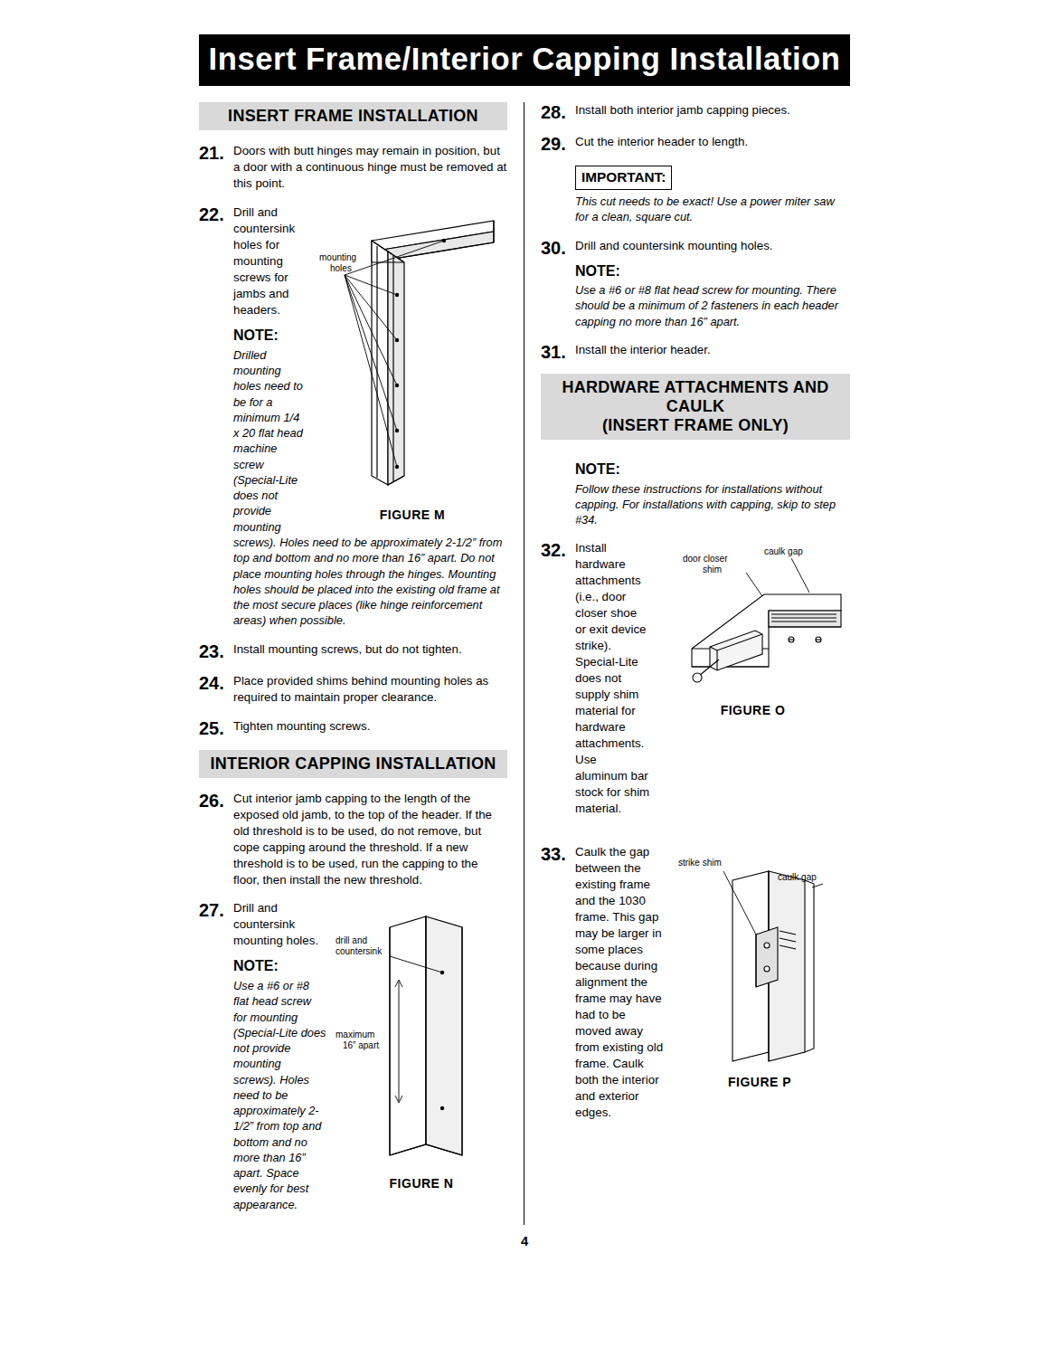Insert Frame/Interior Capping Installation
INSERT FRAME INSTALLATION
21.
Doors with butt hinges may remain in position, but a door with a continuous hinge must be removed at this point.
22.
mounting holes
FIGURE M
Drill and countersink holes for mounting screws for jambs and headers.
NOTE:
Drilled mounting holes need to be for a minimum 1/4 x 20 flat head machine screw (Special-Lite does not provide mounting screws). Holes need to be approximately 2-1/2” from top and bottom and no more than 16” apart. Do not place mounting holes through the hinges. Mounting holes should be placed into the existing old frame at the most secure places (like hinge reinforcement areas) when possible.
23.
Install mounting screws, but do not tighten.
24.
Place provided shims behind mounting holes as required to maintain proper clearance.
25.
Tighten mounting screws.
INTERIOR CAPPING INSTALLATION
26.
Cut interior jamb capping to the length of the exposed old jamb, to the top of the header. If the old threshold is to be used, do not remove, but cope capping around the threshold. If a new threshold is to be used, run the capping to the floor, then install the new threshold.
27.
drill and countersink maximum 16” apart
FIGURE N
Drill and countersink mounting holes.
NOTE:
Use a #6 or #8 flat head screw for mounting (Special-Lite does not provide mounting screws). Holes need to be approximately 2-1/2” from top and bottom and no more than 16” apart. Space evenly for best appearance.
28.
Install both interior jamb capping pieces.
29.
Cut the interior header to length.
IMPORTANT:
This cut needs to be exact! Use a power miter saw for a clean, square cut.
30.
Drill and countersink mounting holes.
NOTE:
Use a #6 or #8 flat head screw for mounting. There should be a minimum of 2 fasteners in each header capping no more than 16” apart.
31.
Install the interior header.
HARDWARE ATTACHMENTS AND CAULK
(INSERT FRAME ONLY)
NOTE:
Follow these instructions for installations without capping. For installations with capping, skip to step #34.
32.
Install hardware attachments (i.e., door closer shoe or exit device strike). Special-Lite does not supply shim material for hardware attachments. Use aluminum bar stock for shim material.
caulk gap door closer shim
FIGURE O
33.
Caulk the gap between the existing frame and the 1030 frame. This gap may be larger in some places because during alignment the frame may have had to be moved away from existing old frame. Caulk both the interior and exterior edges.
strike shim caulk gap
FIGURE P
4